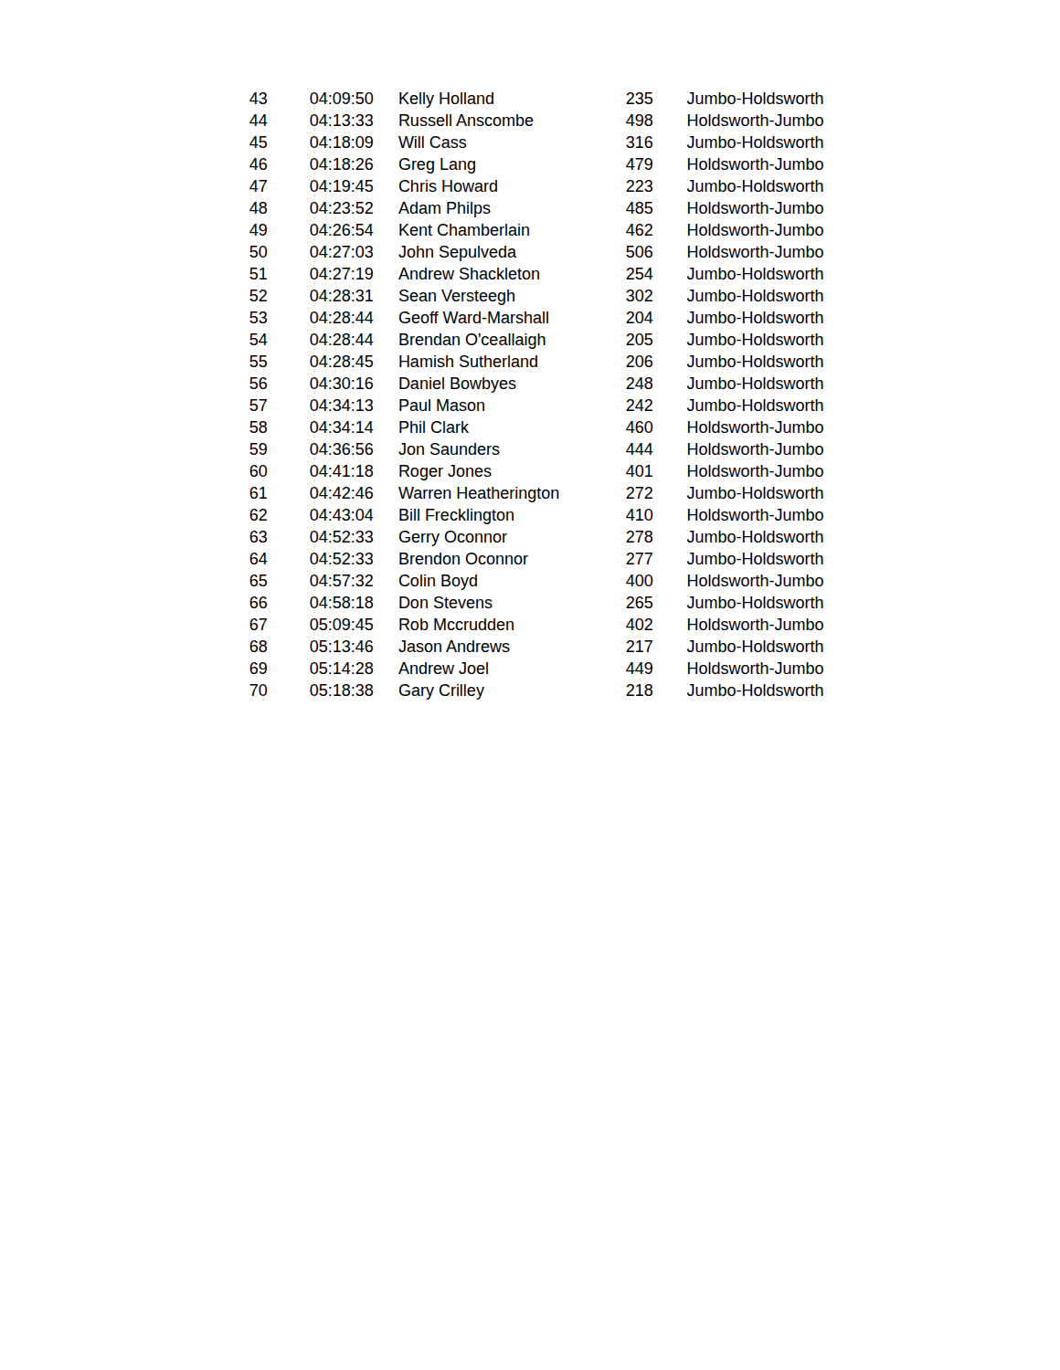| 43 | 04:09:50 | Kelly Holland | 235 | Jumbo-Holdsworth |
| 44 | 04:13:33 | Russell Anscombe | 498 | Holdsworth-Jumbo |
| 45 | 04:18:09 | Will Cass | 316 | Jumbo-Holdsworth |
| 46 | 04:18:26 | Greg Lang | 479 | Holdsworth-Jumbo |
| 47 | 04:19:45 | Chris Howard | 223 | Jumbo-Holdsworth |
| 48 | 04:23:52 | Adam Philps | 485 | Holdsworth-Jumbo |
| 49 | 04:26:54 | Kent Chamberlain | 462 | Holdsworth-Jumbo |
| 50 | 04:27:03 | John Sepulveda | 506 | Holdsworth-Jumbo |
| 51 | 04:27:19 | Andrew Shackleton | 254 | Jumbo-Holdsworth |
| 52 | 04:28:31 | Sean Versteegh | 302 | Jumbo-Holdsworth |
| 53 | 04:28:44 | Geoff Ward-Marshall | 204 | Jumbo-Holdsworth |
| 54 | 04:28:44 | Brendan O'ceallaigh | 205 | Jumbo-Holdsworth |
| 55 | 04:28:45 | Hamish Sutherland | 206 | Jumbo-Holdsworth |
| 56 | 04:30:16 | Daniel Bowbyes | 248 | Jumbo-Holdsworth |
| 57 | 04:34:13 | Paul Mason | 242 | Jumbo-Holdsworth |
| 58 | 04:34:14 | Phil Clark | 460 | Holdsworth-Jumbo |
| 59 | 04:36:56 | Jon Saunders | 444 | Holdsworth-Jumbo |
| 60 | 04:41:18 | Roger Jones | 401 | Holdsworth-Jumbo |
| 61 | 04:42:46 | Warren Heatherington | 272 | Jumbo-Holdsworth |
| 62 | 04:43:04 | Bill Frecklington | 410 | Holdsworth-Jumbo |
| 63 | 04:52:33 | Gerry Oconnor | 278 | Jumbo-Holdsworth |
| 64 | 04:52:33 | Brendon Oconnor | 277 | Jumbo-Holdsworth |
| 65 | 04:57:32 | Colin Boyd | 400 | Holdsworth-Jumbo |
| 66 | 04:58:18 | Don Stevens | 265 | Jumbo-Holdsworth |
| 67 | 05:09:45 | Rob Mccrudden | 402 | Holdsworth-Jumbo |
| 68 | 05:13:46 | Jason Andrews | 217 | Jumbo-Holdsworth |
| 69 | 05:14:28 | Andrew Joel | 449 | Holdsworth-Jumbo |
| 70 | 05:18:38 | Gary Crilley | 218 | Jumbo-Holdsworth |